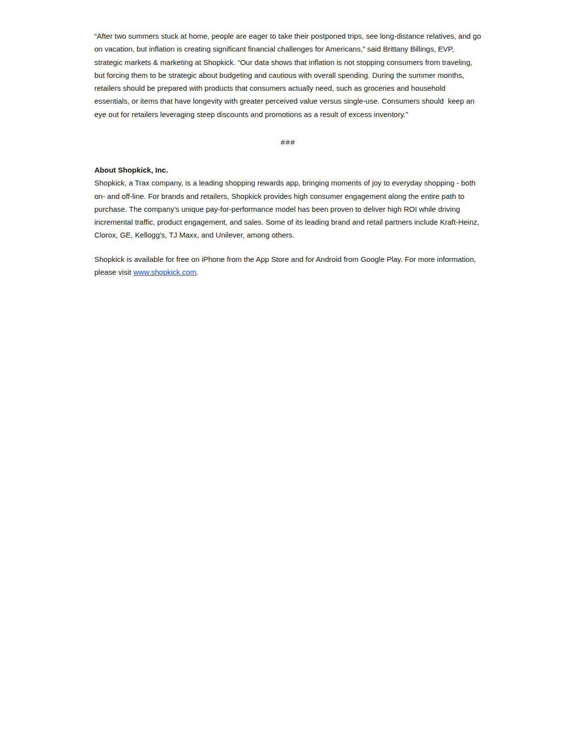“After two summers stuck at home, people are eager to take their postponed trips, see long-distance relatives, and go on vacation, but inflation is creating significant financial challenges for Americans,” said Brittany Billings, EVP, strategic markets & marketing at Shopkick. “Our data shows that inflation is not stopping consumers from traveling, but forcing them to be strategic about budgeting and cautious with overall spending. During the summer months, retailers should be prepared with products that consumers actually need, such as groceries and household essentials, or items that have longevity with greater perceived value versus single-use. Consumers should keep an eye out for retailers leveraging steep discounts and promotions as a result of excess inventory.”
###
About Shopkick, Inc.
Shopkick, a Trax company, is a leading shopping rewards app, bringing moments of joy to everyday shopping - both on- and off-line. For brands and retailers, Shopkick provides high consumer engagement along the entire path to purchase. The company's unique pay-for-performance model has been proven to deliver high ROI while driving incremental traffic, product engagement, and sales. Some of its leading brand and retail partners include Kraft-Heinz, Clorox, GE, Kellogg's, TJ Maxx, and Unilever, among others.
Shopkick is available for free on iPhone from the App Store and for Android from Google Play. For more information, please visit www.shopkick.com.